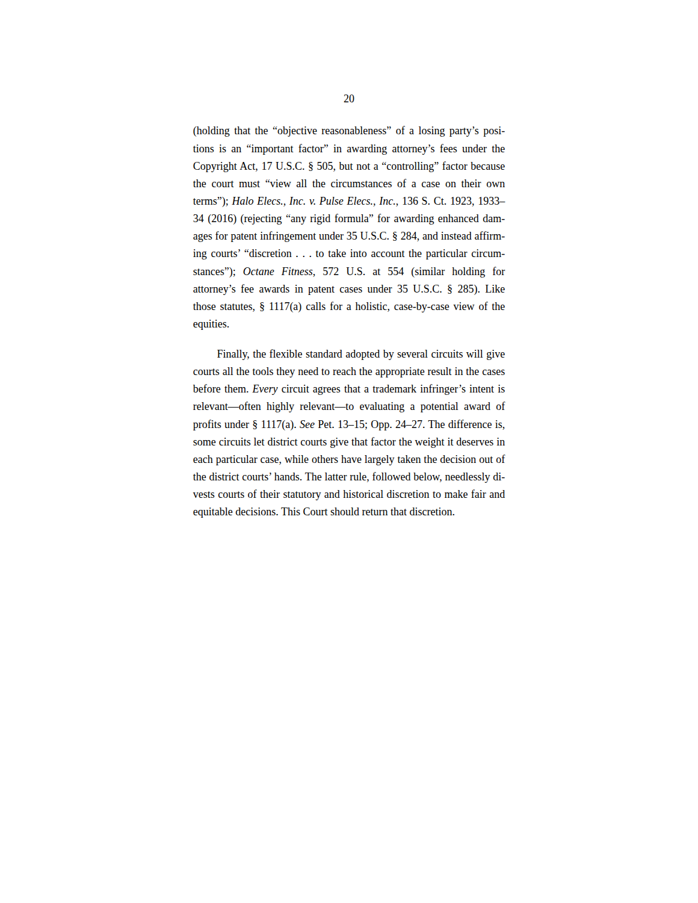20
(holding that the “objective reasonableness” of a losing party’s positions is an “important factor” in awarding attorney’s fees under the Copyright Act, 17 U.S.C. § 505, but not a “controlling” factor because the court must “view all the circumstances of a case on their own terms”); Halo Elecs., Inc. v. Pulse Elecs., Inc., 136 S. Ct. 1923, 1933–34 (2016) (rejecting “any rigid formula” for awarding enhanced damages for patent infringement under 35 U.S.C. § 284, and instead affirming courts’ “discretion . . . to take into account the particular circumstances”); Octane Fitness, 572 U.S. at 554 (similar holding for attorney’s fee awards in patent cases under 35 U.S.C. § 285). Like those statutes, § 1117(a) calls for a holistic, case-by-case view of the equities.
Finally, the flexible standard adopted by several circuits will give courts all the tools they need to reach the appropriate result in the cases before them. Every circuit agrees that a trademark infringer’s intent is relevant—often highly relevant—to evaluating a potential award of profits under § 1117(a). See Pet. 13–15; Opp. 24–27. The difference is, some circuits let district courts give that factor the weight it deserves in each particular case, while others have largely taken the decision out of the district courts’ hands. The latter rule, followed below, needlessly divests courts of their statutory and historical discretion to make fair and equitable decisions. This Court should return that discretion.